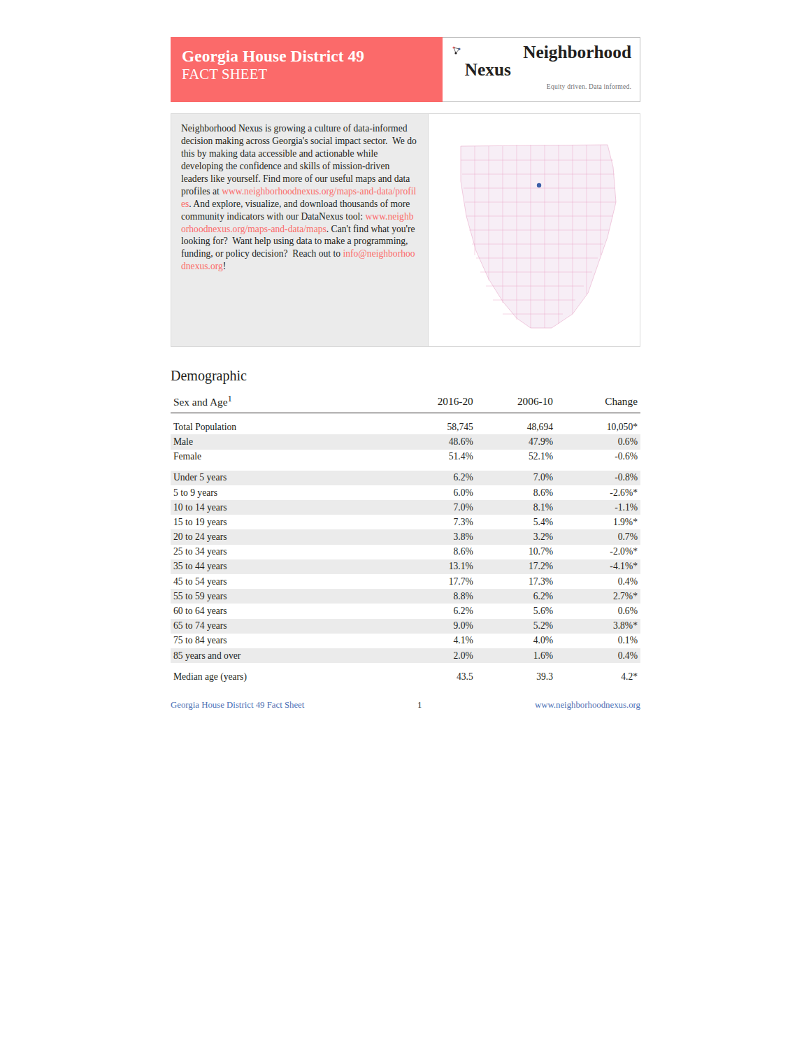Georgia House District 49
FACT SHEET
Neighborhood
Nexus
Equity driven. Data informed.
Neighborhood Nexus is growing a culture of data-informed decision making across Georgia's social impact sector. We do this by making data accessible and actionable while developing the confidence and skills of mission-driven leaders like yourself. Find more of our useful maps and data profiles at www.neighborhoodnexus.org/maps-and-data/profiles. And explore, visualize, and download thousands of more community indicators with our DataNexus tool: www.neighborhoodnexus.org/maps-and-data/maps. Can't find what you're looking for? Want help using data to make a programming, funding, or policy decision? Reach out to info@neighborhoodnexus.org!
Demographic
| Sex and Age 1 | 2016-20 | 2006-10 | Change |
| --- | --- | --- | --- |
| Total Population | 58,745 | 48,694 | 10,050* |
| Male | 48.6% | 47.9% | 0.6% |
| Female | 51.4% | 52.1% | -0.6% |
| Under 5 years | 6.2% | 7.0% | -0.8% |
| 5 to 9 years | 6.0% | 8.6% | -2.6%* |
| 10 to 14 years | 7.0% | 8.1% | -1.1% |
| 15 to 19 years | 7.3% | 5.4% | 1.9%* |
| 20 to 24 years | 3.8% | 3.2% | 0.7% |
| 25 to 34 years | 8.6% | 10.7% | -2.0%* |
| 35 to 44 years | 13.1% | 17.2% | -4.1%* |
| 45 to 54 years | 17.7% | 17.3% | 0.4% |
| 55 to 59 years | 8.8% | 6.2% | 2.7%* |
| 60 to 64 years | 6.2% | 5.6% | 0.6% |
| 65 to 74 years | 9.0% | 5.2% | 3.8%* |
| 75 to 84 years | 4.1% | 4.0% | 0.1% |
| 85 years and over | 2.0% | 1.6% | 0.4% |
| Median age (years) | 43.5 | 39.3 | 4.2* |
Georgia House District 49 Fact Sheet
1
www.neighborhoodnexus.org